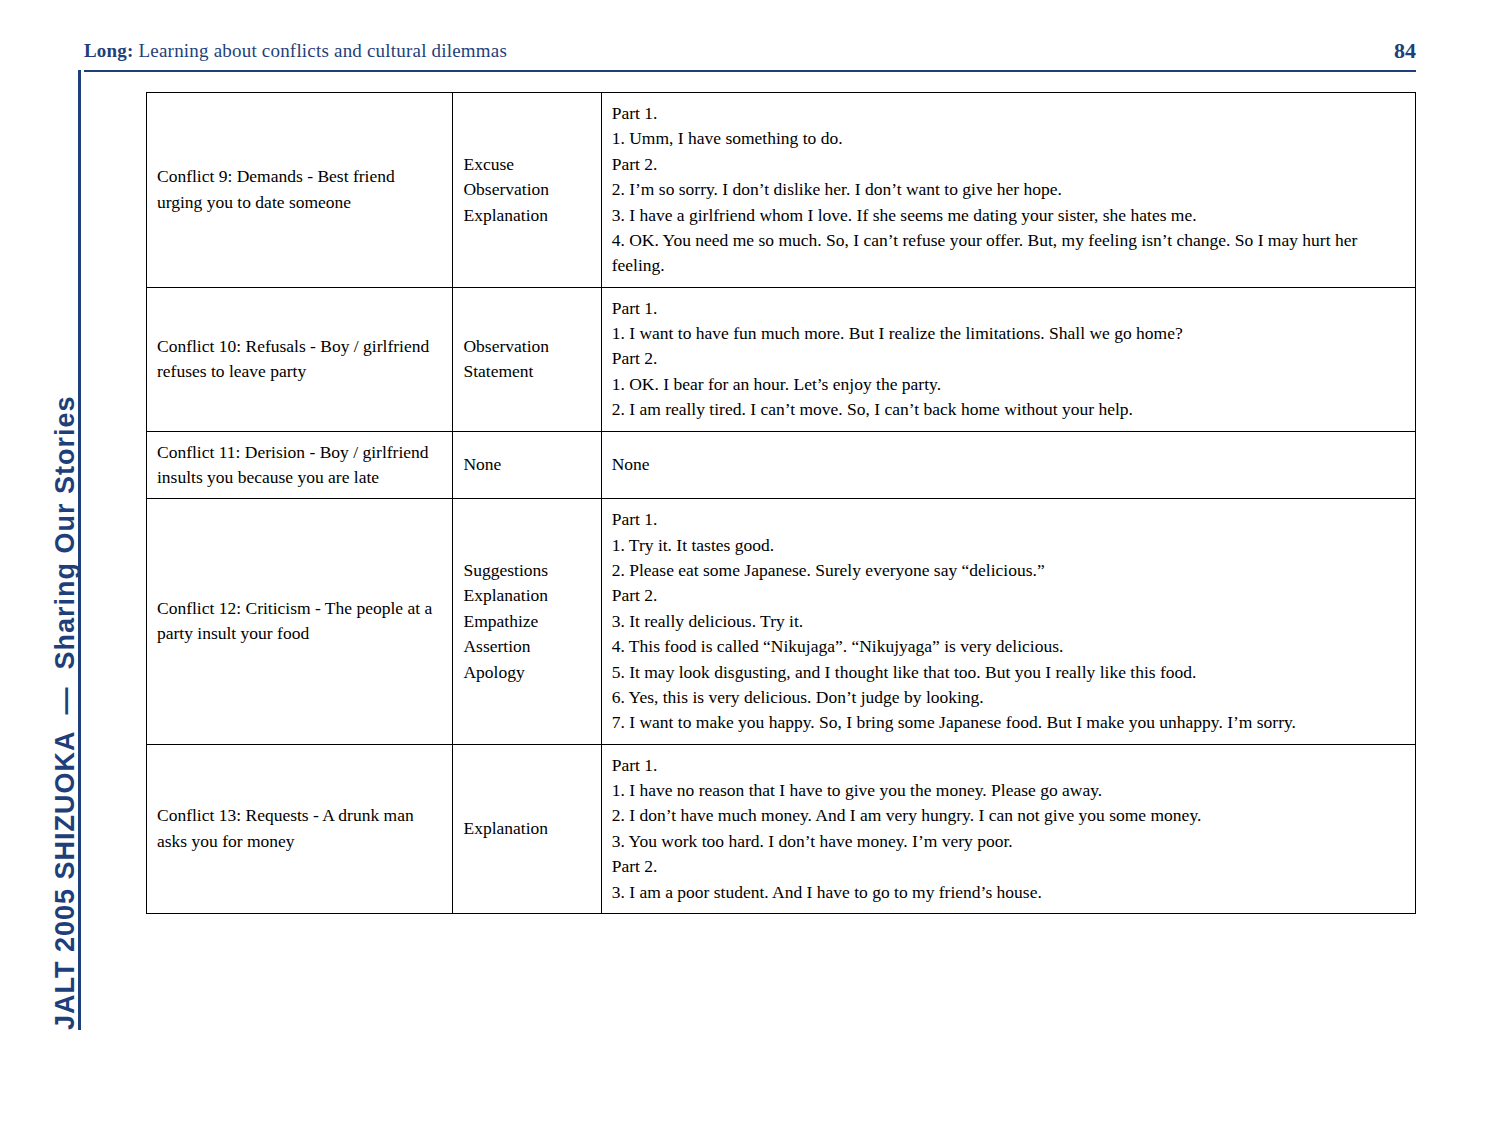Long: Learning about conflicts and cultural dilemmas
84
JALT 2005 SHIZUOKA — Sharing Our Stories
| Conflict 9: Demands - Best friend urging you to date someone | Excuse Observation Explanation | Part 1. 1. Umm, I have something to do. Part 2. 2. I’m so sorry. I don’t dislike her. I don’t want to give her hope. 3. I have a girlfriend whom I love. If she seems me dating your sister, she hates me. 4. OK. You need me so much. So, I can’t refuse your offer. But, my feeling isn’t change. So I may hurt her feeling. |
| Conflict 10: Refusals - Boy / girlfriend refuses to leave party | Observation Statement | Part 1. 1. I want to have fun much more. But I realize the limitations. Shall we go home? Part 2. 1. OK. I bear for an hour. Let’s enjoy the party. 2. I am really tired. I can’t move. So, I can’t back home without your help. |
| Conflict 11: Derision - Boy / girlfriend insults you because you are late | None | None |
| Conflict 12: Criticism - The people at a party insult your food | Suggestions Explanation Empathize Assertion Apology | Part 1. 1. Try it. It tastes good. 2. Please eat some Japanese. Surely everyone say “delicious.” Part 2. 3. It really delicious. Try it. 4. This food is called “Nikujaga”. “Nikujyaga” is very delicious. 5. It may look disgusting, and I thought like that too. But you I really like this food. 6. Yes, this is very delicious. Don’t judge by looking. 7. I want to make you happy. So, I bring some Japanese food. But I make you unhappy. I’m sorry. |
| Conflict 13: Requests - A drunk man asks you for money | Explanation | Part 1. 1. I have no reason that I have to give you the money. Please go away. 2. I don’t have much money. And I am very hungry. I can not give you some money. 3. You work too hard. I don’t have money. I’m very poor. Part 2. 3. I am a poor student. And I have to go to my friend’s house. |